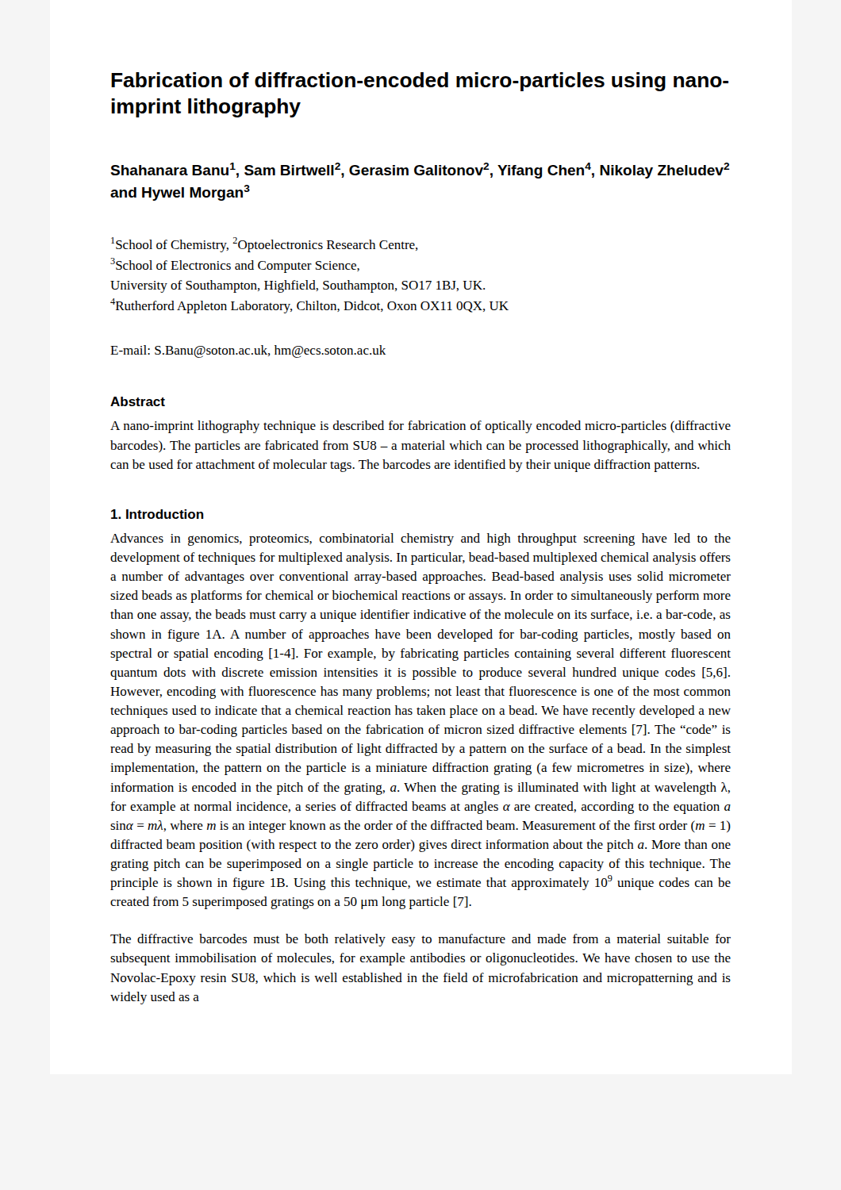Fabrication of diffraction-encoded micro-particles using nano-imprint lithography
Shahanara Banu1, Sam Birtwell2, Gerasim Galitonov2, Yifang Chen4, Nikolay Zheludev2 and Hywel Morgan3
1School of Chemistry, 2Optoelectronics Research Centre,
3School of Electronics and Computer Science,
University of Southampton, Highfield, Southampton, SO17 1BJ, UK.
4Rutherford Appleton Laboratory, Chilton, Didcot, Oxon OX11 0QX, UK
E-mail: S.Banu@soton.ac.uk, hm@ecs.soton.ac.uk
Abstract
A nano-imprint lithography technique is described for fabrication of optically encoded micro-particles (diffractive barcodes). The particles are fabricated from SU8 – a material which can be processed lithographically, and which can be used for attachment of molecular tags. The barcodes are identified by their unique diffraction patterns.
1. Introduction
Advances in genomics, proteomics, combinatorial chemistry and high throughput screening have led to the development of techniques for multiplexed analysis. In particular, bead-based multiplexed chemical analysis offers a number of advantages over conventional array-based approaches. Bead-based analysis uses solid micrometer sized beads as platforms for chemical or biochemical reactions or assays. In order to simultaneously perform more than one assay, the beads must carry a unique identifier indicative of the molecule on its surface, i.e. a bar-code, as shown in figure 1A. A number of approaches have been developed for bar-coding particles, mostly based on spectral or spatial encoding [1-4]. For example, by fabricating particles containing several different fluorescent quantum dots with discrete emission intensities it is possible to produce several hundred unique codes [5,6]. However, encoding with fluorescence has many problems; not least that fluorescence is one of the most common techniques used to indicate that a chemical reaction has taken place on a bead. We have recently developed a new approach to bar-coding particles based on the fabrication of micron sized diffractive elements [7]. The “code” is read by measuring the spatial distribution of light diffracted by a pattern on the surface of a bead. In the simplest implementation, the pattern on the particle is a miniature diffraction grating (a few micrometres in size), where information is encoded in the pitch of the grating, a. When the grating is illuminated with light at wavelength λ, for example at normal incidence, a series of diffracted beams at angles α are created, according to the equation a sinα = mλ, where m is an integer known as the order of the diffracted beam. Measurement of the first order (m = 1) diffracted beam position (with respect to the zero order) gives direct information about the pitch a. More than one grating pitch can be superimposed on a single particle to increase the encoding capacity of this technique. The principle is shown in figure 1B. Using this technique, we estimate that approximately 109 unique codes can be created from 5 superimposed gratings on a 50 μm long particle [7].
The diffractive barcodes must be both relatively easy to manufacture and made from a material suitable for subsequent immobilisation of molecules, for example antibodies or oligonucleotides. We have chosen to use the Novolac-Epoxy resin SU8, which is well established in the field of microfabrication and micropatterning and is widely used as a